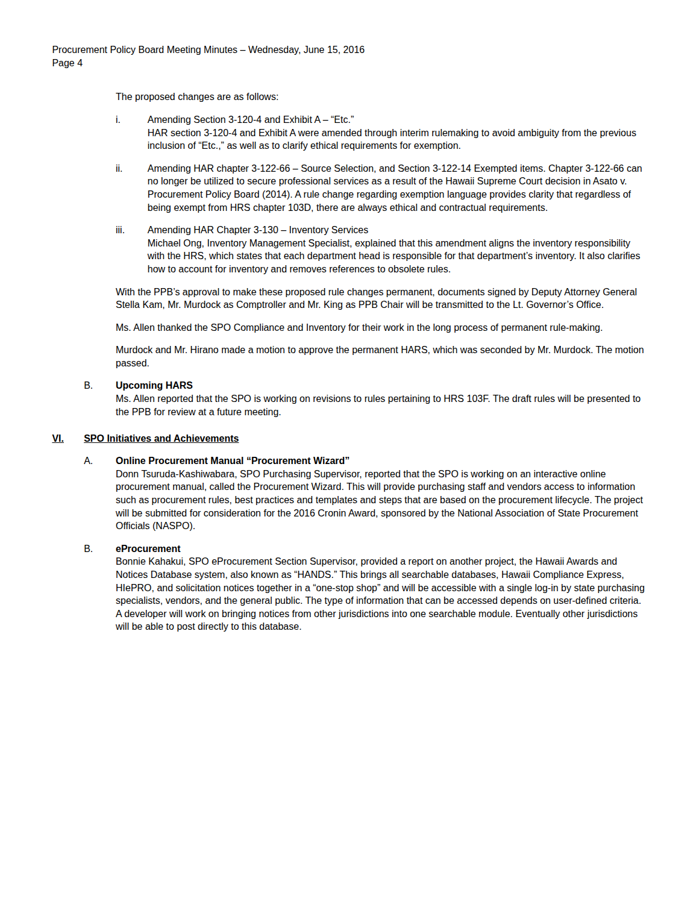Procurement Policy Board Meeting Minutes – Wednesday, June 15, 2016
Page 4
The proposed changes are as follows:
i.
Amending Section 3-120-4 and Exhibit A – “Etc.”
HAR section 3-120-4 and Exhibit A were amended through interim rulemaking to avoid ambiguity from the previous inclusion of “Etc.,” as well as to clarify ethical requirements for exemption.
ii.
Amending HAR chapter 3-122-66 – Source Selection, and Section 3-122-14 Exempted items. Chapter 3-122-66 can no longer be utilized to secure professional services as a result of the Hawaii Supreme Court decision in Asato v. Procurement Policy Board (2014). A rule change regarding exemption language provides clarity that regardless of being exempt from HRS chapter 103D, there are always ethical and contractual requirements.
iii.
Amending HAR Chapter 3-130 – Inventory Services
Michael Ong, Inventory Management Specialist, explained that this amendment aligns the inventory responsibility with the HRS, which states that each department head is responsible for that department’s inventory. It also clarifies how to account for inventory and removes references to obsolete rules.
With the PPB’s approval to make these proposed rule changes permanent, documents signed by Deputy Attorney General Stella Kam, Mr. Murdock as Comptroller and Mr. King as PPB Chair will be transmitted to the Lt. Governor’s Office.
Ms. Allen thanked the SPO Compliance and Inventory for their work in the long process of permanent rule-making.
Murdock and Mr. Hirano made a motion to approve the permanent HARS, which was seconded by Mr. Murdock. The motion passed.
B.
Upcoming HARS
Ms. Allen reported that the SPO is working on revisions to rules pertaining to HRS 103F. The draft rules will be presented to the PPB for review at a future meeting.
VI. SPO Initiatives and Achievements
A.
Online Procurement Manual “Procurement Wizard”
Donn Tsuruda-Kashiwabara, SPO Purchasing Supervisor, reported that the SPO is working on an interactive online procurement manual, called the Procurement Wizard. This will provide purchasing staff and vendors access to information such as procurement rules, best practices and templates and steps that are based on the procurement lifecycle. The project will be submitted for consideration for the 2016 Cronin Award, sponsored by the National Association of State Procurement Officials (NASPO).
B.
eProcurement
Bonnie Kahakui, SPO eProcurement Section Supervisor, provided a report on another project, the Hawaii Awards and Notices Database system, also known as “HANDS.” This brings all searchable databases, Hawaii Compliance Express, HIePRO, and solicitation notices together in a “one-stop shop” and will be accessible with a single log-in by state purchasing specialists, vendors, and the general public. The type of information that can be accessed depends on user-defined criteria. A developer will work on bringing notices from other jurisdictions into one searchable module. Eventually other jurisdictions will be able to post directly to this database.